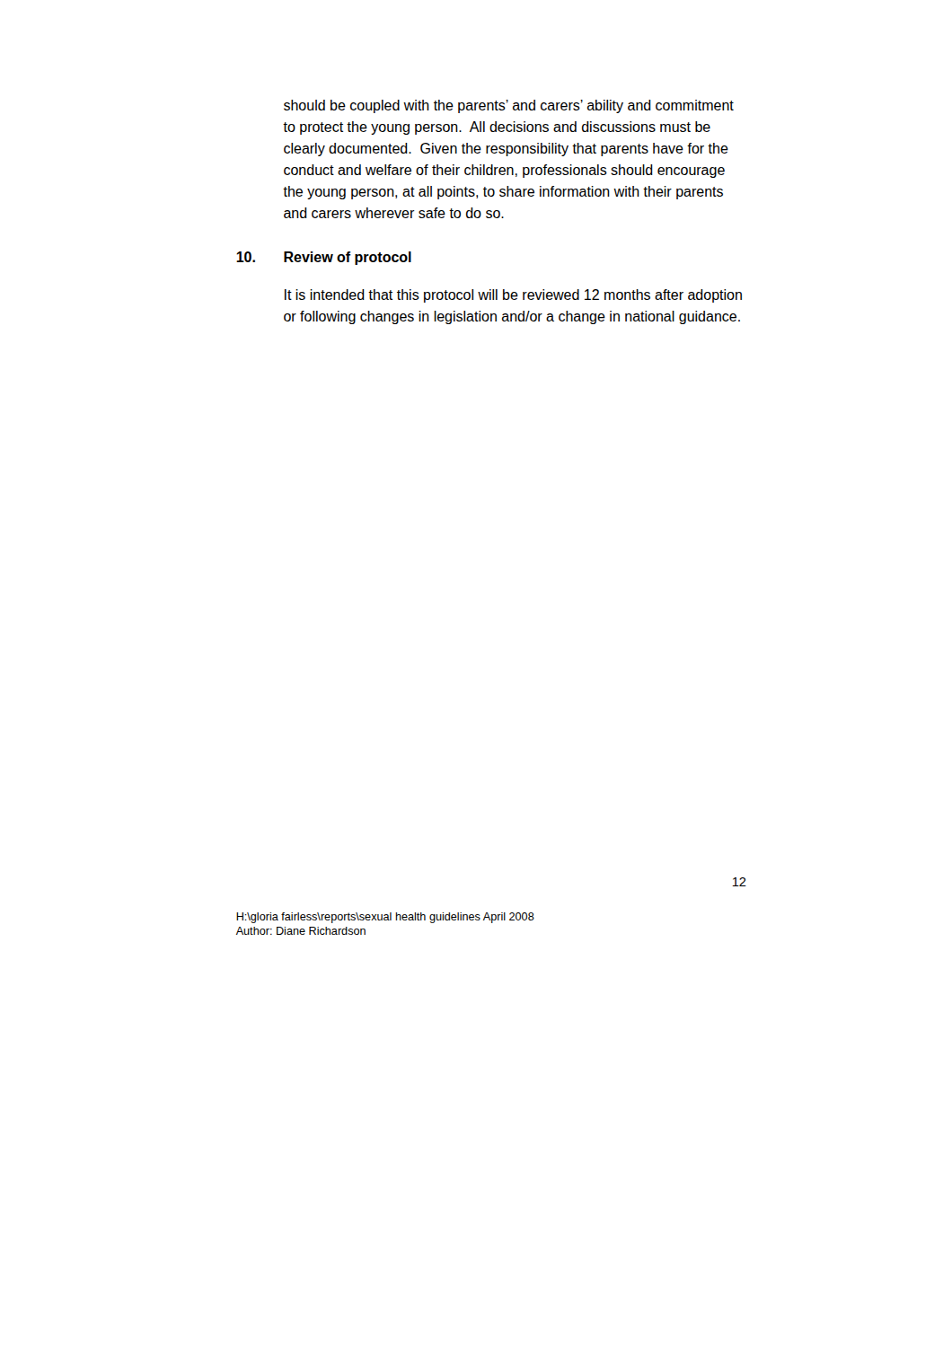should be coupled with the parents’ and carers’ ability and commitment to protect the young person. All decisions and discussions must be clearly documented. Given the responsibility that parents have for the conduct and welfare of their children, professionals should encourage the young person, at all points, to share information with their parents and carers wherever safe to do so.
10. Review of protocol
It is intended that this protocol will be reviewed 12 months after adoption or following changes in legislation and/or a change in national guidance.
12 H:\gloria fairless\reports\sexual health guidelines April 2008 Author: Diane Richardson